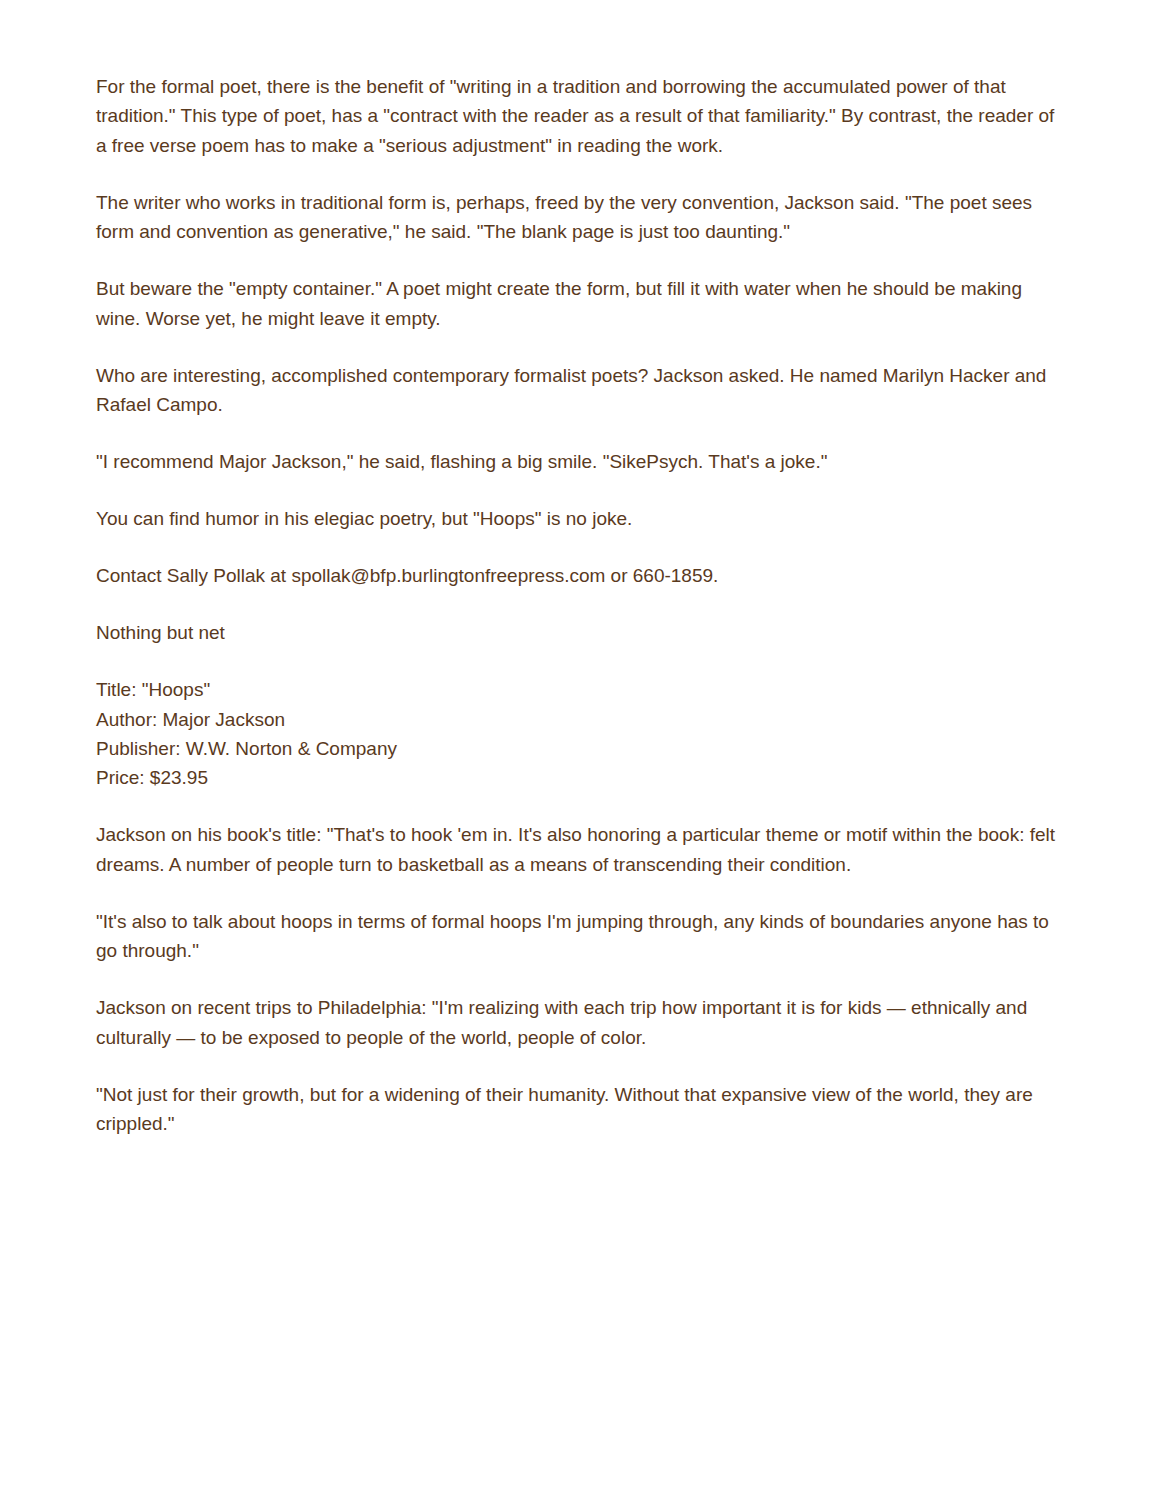For the formal poet, there is the benefit of "writing in a tradition and borrowing the accumulated power of that tradition." This type of poet, has a "contract with the reader as a result of that familiarity." By contrast, the reader of a free verse poem has to make a "serious adjustment" in reading the work.
The writer who works in traditional form is, perhaps, freed by the very convention, Jackson said. "The poet sees form and convention as generative," he said. "The blank page is just too daunting."
But beware the "empty container." A poet might create the form, but fill it with water when he should be making wine. Worse yet, he might leave it empty.
Who are interesting, accomplished contemporary formalist poets? Jackson asked. He named Marilyn Hacker and Rafael Campo.
"I recommend Major Jackson," he said, flashing a big smile. "SikePsych. That's a joke."
You can find humor in his elegiac poetry, but "Hoops" is no joke.
Contact Sally Pollak at spollak@bfp.burlingtonfreepress.com or 660-1859.
Nothing but net
Title: "Hoops"
Author: Major Jackson
Publisher: W.W. Norton & Company
Price: $23.95
Jackson on his book's title: "That's to hook 'em in. It's also honoring a particular theme or motif within the book: felt dreams. A number of people turn to basketball as a means of transcending their condition.
"It's also to talk about hoops in terms of formal hoops I'm jumping through, any kinds of boundaries anyone has to go through."
Jackson on recent trips to Philadelphia: "I'm realizing with each trip how important it is for kids — ethnically and culturally — to be exposed to people of the world, people of color.
"Not just for their growth, but for a widening of their humanity. Without that expansive view of the world, they are crippled."